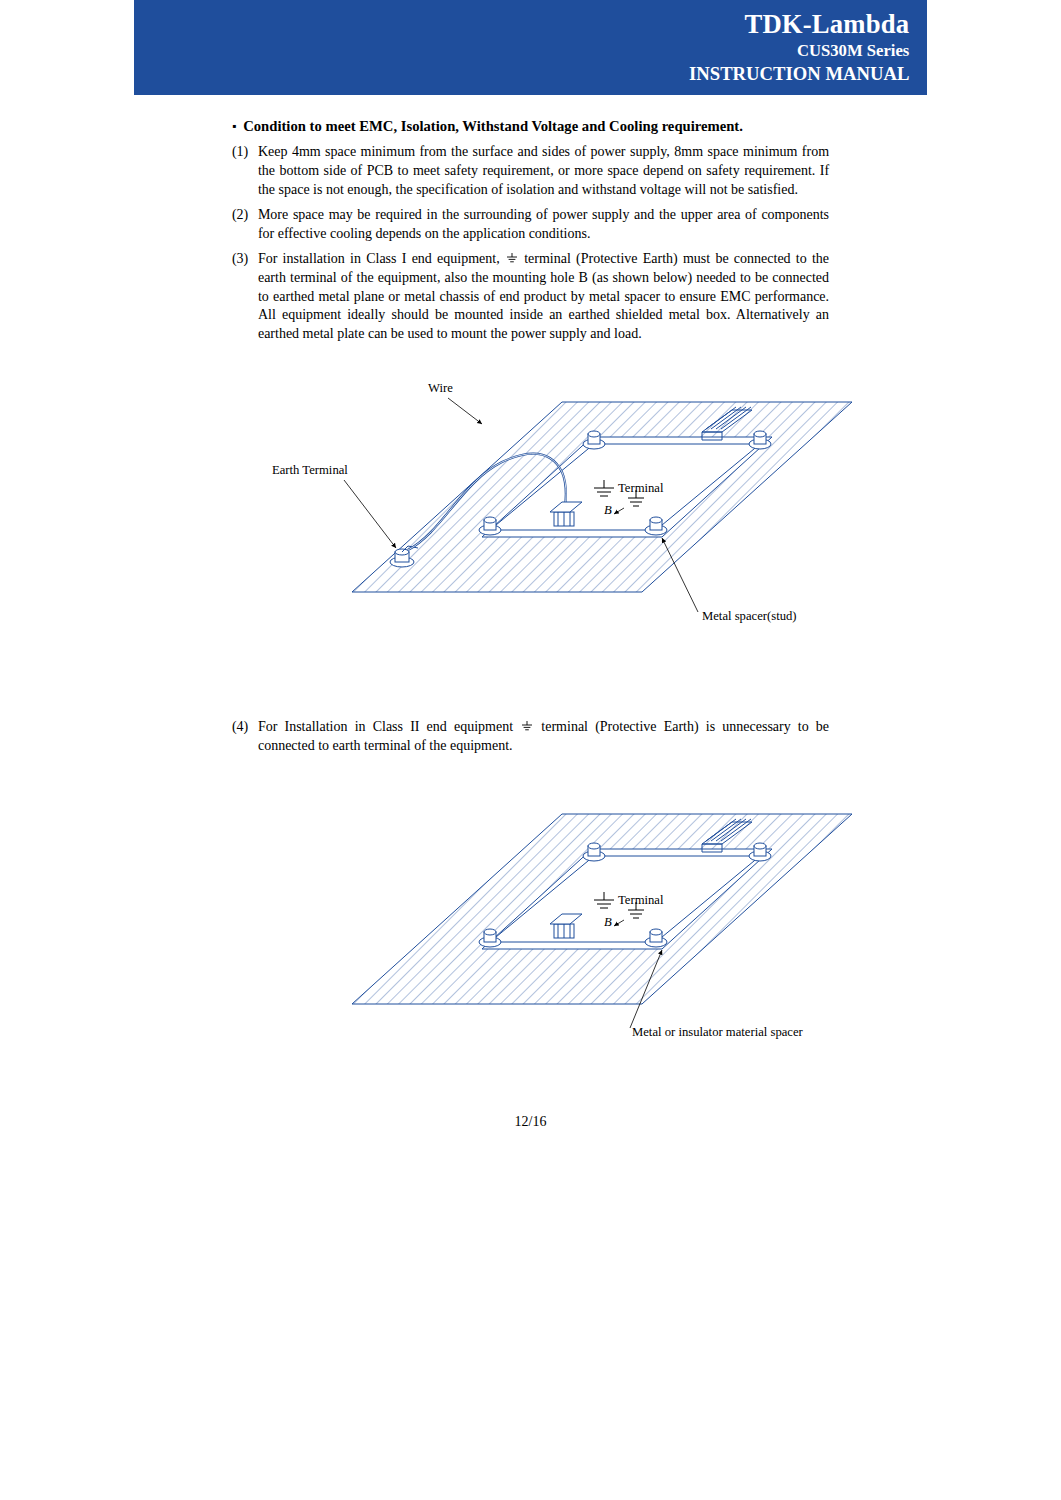TDK-Lambda
CUS30M Series
INSTRUCTION MANUAL
Condition to meet EMC, Isolation, Withstand Voltage and Cooling requirement.
(1) Keep 4mm space minimum from the surface and sides of power supply, 8mm space minimum from the bottom side of PCB to meet safety requirement, or more space depend on safety requirement. If the space is not enough, the specification of isolation and withstand voltage will not be satisfied.
(2) More space may be required in the surrounding of power supply and the upper area of components for effective cooling depends on the application conditions.
(3) For installation in Class I end equipment, terminal (Protective Earth) must be connected to the earth terminal of the equipment, also the mounting hole B (as shown below) needed to be connected to earthed metal plane or metal chassis of end product by metal spacer to ensure EMC performance. All equipment ideally should be mounted inside an earthed shielded metal box. Alternatively an earthed metal plate can be used to mount the power supply and load.
Terminal B Wire Earth Terminal Metal spacer(stud)
(4) For Installation in Class II end equipment terminal (Protective Earth) is unnecessary to be connected to earth terminal of the equipment.
Terminal B Metal or insulator material spacer
12/16